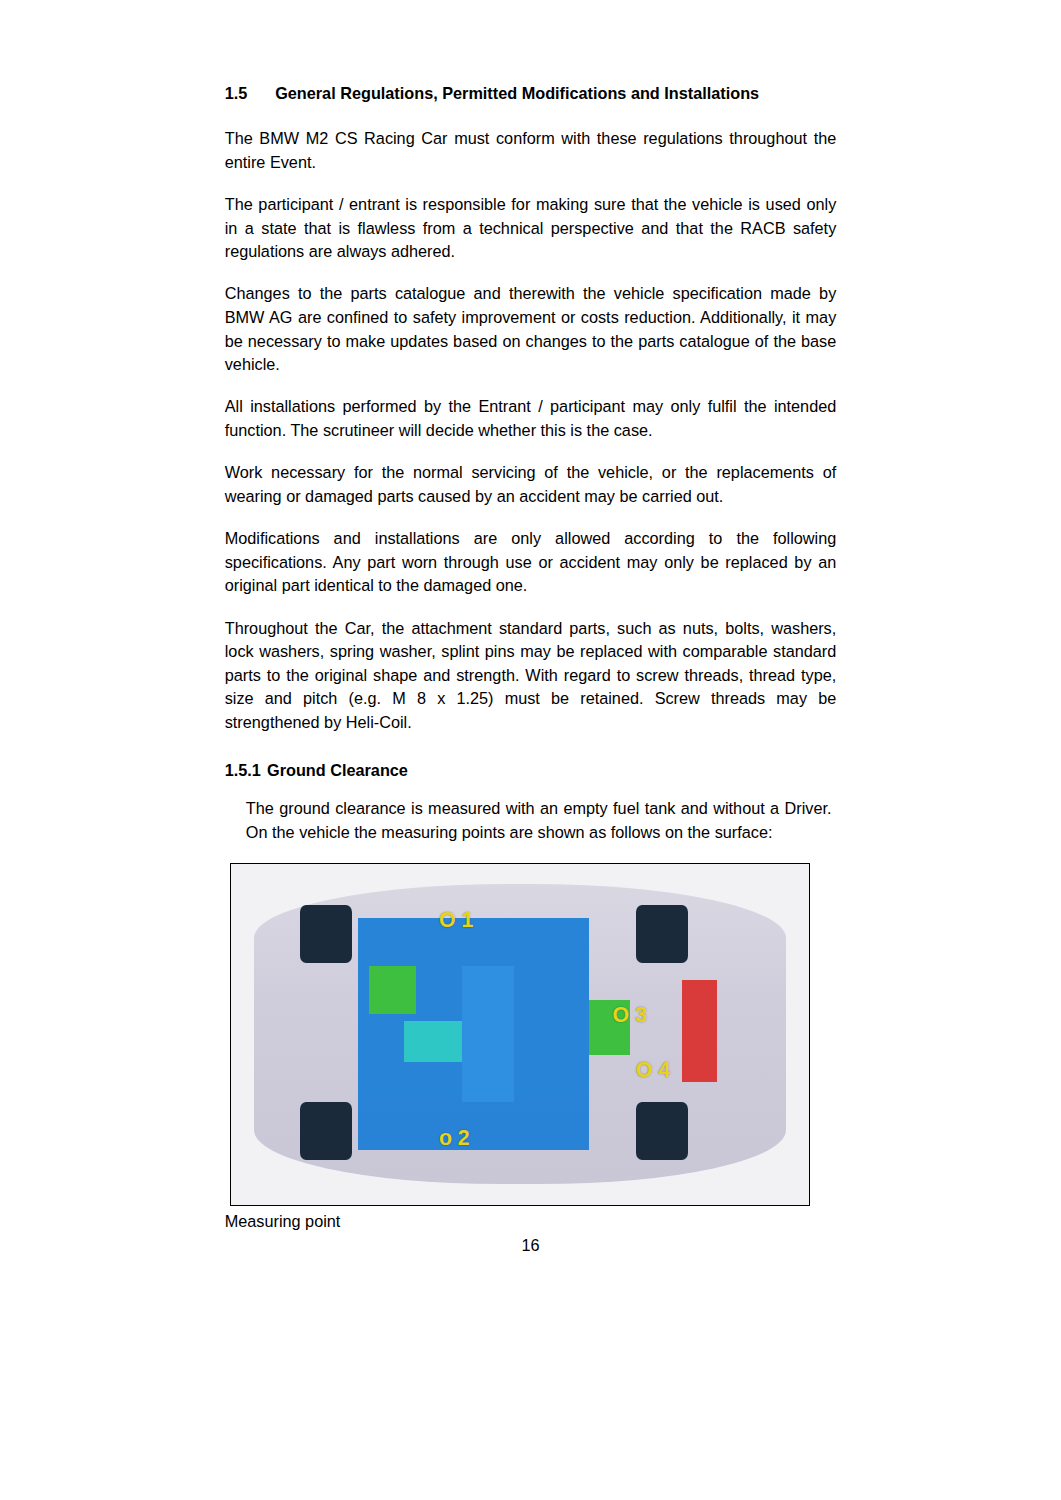1.5 General Regulations, Permitted Modifications and Installations
The BMW M2 CS Racing Car must conform with these regulations throughout the entire Event.
The participant / entrant is responsible for making sure that the vehicle is used only in a state that is flawless from a technical perspective and that the RACB safety regulations are always adhered.
Changes to the parts catalogue and therewith the vehicle specification made by BMW AG are confined to safety improvement or costs reduction. Additionally, it may be necessary to make updates based on changes to the parts catalogue of the base vehicle.
All installations performed by the Entrant / participant may only fulfil the intended function. The scrutineer will decide whether this is the case.
Work necessary for the normal servicing of the vehicle, or the replacements of wearing or damaged parts caused by an accident may be carried out.
Modifications and installations are only allowed according to the following specifications. Any part worn through use or accident may only be replaced by an original part identical to the damaged one.
Throughout the Car, the attachment standard parts, such as nuts, bolts, washers, lock washers, spring washer, splint pins may be replaced with comparable standard parts to the original shape and strength. With regard to screw threads, thread type, size and pitch (e.g. M 8 x 1.25) must be retained. Screw threads may be strengthened by Heli-Coil.
1.5.1 Ground Clearance
The ground clearance is measured with an empty fuel tank and without a Driver. On the vehicle the measuring points are shown as follows on the surface:
O 1
o 2
O 3
O 4
Measuring point
16